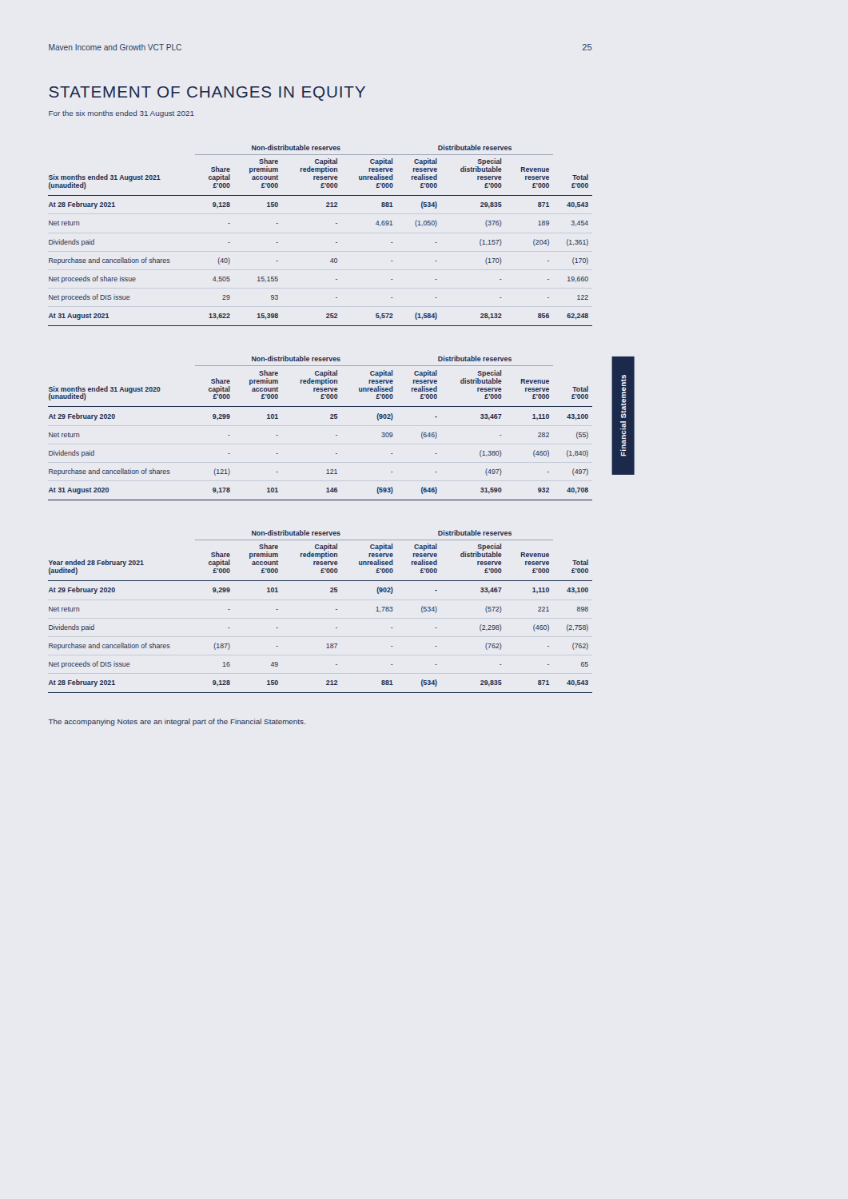Maven Income and Growth VCT PLC
25
STATEMENT OF CHANGES IN EQUITY
For the six months ended 31 August 2021
| | Non-distributable reserves | Distributable reserves | |
| --- | --- | --- | --- |
| Six months ended 31 August 2021 (unaudited) | Share capital £'000 | Share premium account £'000 | Capital redemption reserve £'000 | Capital reserve unrealised £'000 | Capital reserve realised £'000 | Special distributable reserve £'000 | Revenue reserve £'000 | Total £'000 |
| At 28 February 2021 | 9,128 | 150 | 212 | 881 | (534) | 29,835 | 871 | 40,543 |
| Net return | - | - | - | 4,691 | (1,050) | (376) | 189 | 3,454 |
| Dividends paid | - | - | - | - | - | (1,157) | (204) | (1,361) |
| Repurchase and cancellation of shares | (40) | - | 40 | - | - | (170) | - | (170) |
| Net proceeds of share issue | 4,505 | 15,155 | - | - | - | - | - | 19,660 |
| Net proceeds of DIS issue | 29 | 93 | - | - | - | - | - | 122 |
| At 31 August 2021 | 13,622 | 15,398 | 252 | 5,572 | (1,584) | 28,132 | 856 | 62,248 |
| | Non-distributable reserves | Distributable reserves | |
| --- | --- | --- | --- |
| Six months ended 31 August 2020 (unaudited) | Share capital £'000 | Share premium account £'000 | Capital redemption reserve £'000 | Capital reserve unrealised £'000 | Capital reserve realised £'000 | Special distributable reserve £'000 | Revenue reserve £'000 | Total £'000 |
| At 29 February 2020 | 9,299 | 101 | 25 | (902) | - | 33,467 | 1,110 | 43,100 |
| Net return | - | - | - | 309 | (646) | - | 282 | (55) |
| Dividends paid | - | - | - | - | - | (1,380) | (460) | (1,840) |
| Repurchase and cancellation of shares | (121) | - | 121 | - | - | (497) | - | (497) |
| At 31 August 2020 | 9,178 | 101 | 146 | (593) | (646) | 31,590 | 932 | 40,708 |
| | Non-distributable reserves | Distributable reserves | |
| --- | --- | --- | --- |
| Year ended 28 February 2021 (audited) | Share capital £'000 | Share premium account £'000 | Capital redemption reserve £'000 | Capital reserve unrealised £'000 | Capital reserve realised £'000 | Special distributable reserve £'000 | Revenue reserve £'000 | Total £'000 |
| At 29 February 2020 | 9,299 | 101 | 25 | (902) | - | 33,467 | 1,110 | 43,100 |
| Net return | - | - | - | 1,783 | (534) | (572) | 221 | 898 |
| Dividends paid | - | - | - | - | - | (2,298) | (460) | (2,758) |
| Repurchase and cancellation of shares | (187) | - | 187 | - | - | (762) | - | (762) |
| Net proceeds of DIS issue | 16 | 49 | - | - | - | - | - | 65 |
| At 28 February 2021 | 9,128 | 150 | 212 | 881 | (534) | 29,835 | 871 | 40,543 |
The accompanying Notes are an integral part of the Financial Statements.
Financial Statements